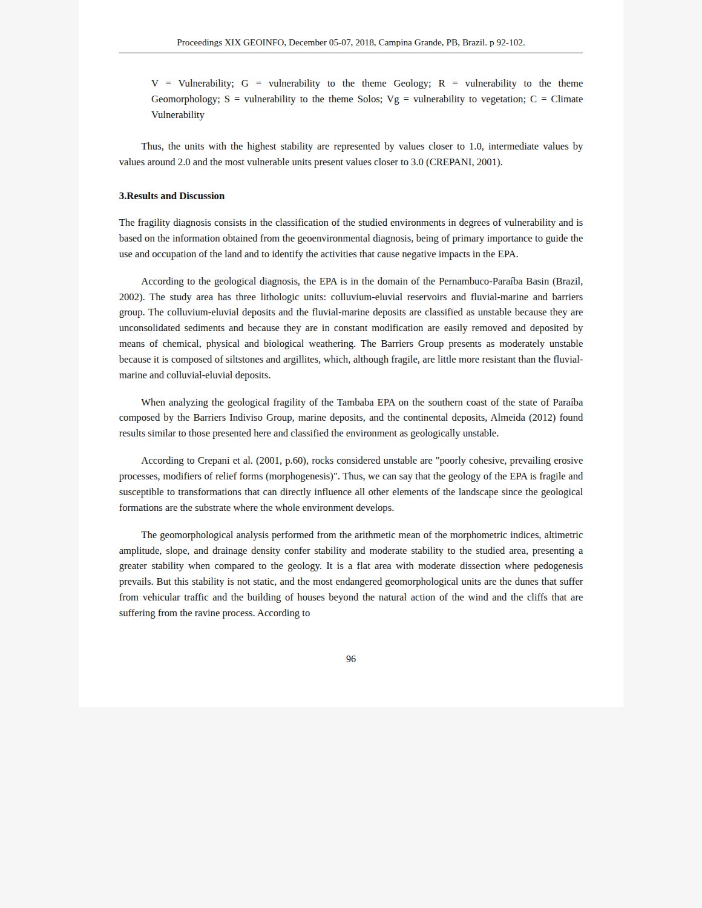Proceedings XIX GEOINFO, December 05-07, 2018, Campina Grande, PB, Brazil. p 92-102.
V = Vulnerability; G = vulnerability to the theme Geology; R = vulnerability to the theme Geomorphology; S = vulnerability to the theme Solos; Vg = vulnerability to vegetation; C = Climate Vulnerability
Thus, the units with the highest stability are represented by values closer to 1.0, intermediate values by values around 2.0 and the most vulnerable units present values closer to 3.0 (CREPANI, 2001).
3.Results and Discussion
The fragility diagnosis consists in the classification of the studied environments in degrees of vulnerability and is based on the information obtained from the geoenvironmental diagnosis, being of primary importance to guide the use and occupation of the land and to identify the activities that cause negative impacts in the EPA.
According to the geological diagnosis, the EPA is in the domain of the Pernambuco-Paraíba Basin (Brazil, 2002). The study area has three lithologic units: colluvium-eluvial reservoirs and fluvial-marine and barriers group. The colluvium-eluvial deposits and the fluvial-marine deposits are classified as unstable because they are unconsolidated sediments and because they are in constant modification are easily removed and deposited by means of chemical, physical and biological weathering. The Barriers Group presents as moderately unstable because it is composed of siltstones and argillites, which, although fragile, are little more resistant than the fluvial-marine and colluvial-eluvial deposits.
When analyzing the geological fragility of the Tambaba EPA on the southern coast of the state of Paraíba composed by the Barriers Indiviso Group, marine deposits, and the continental deposits, Almeida (2012) found results similar to those presented here and classified the environment as geologically unstable.
According to Crepani et al. (2001, p.60), rocks considered unstable are "poorly cohesive, prevailing erosive processes, modifiers of relief forms (morphogenesis)". Thus, we can say that the geology of the EPA is fragile and susceptible to transformations that can directly influence all other elements of the landscape since the geological formations are the substrate where the whole environment develops.
The geomorphological analysis performed from the arithmetic mean of the morphometric indices, altimetric amplitude, slope, and drainage density confer stability and moderate stability to the studied area, presenting a greater stability when compared to the geology. It is a flat area with moderate dissection where pedogenesis prevails. But this stability is not static, and the most endangered geomorphological units are the dunes that suffer from vehicular traffic and the building of houses beyond the natural action of the wind and the cliffs that are suffering from the ravine process. According to
96